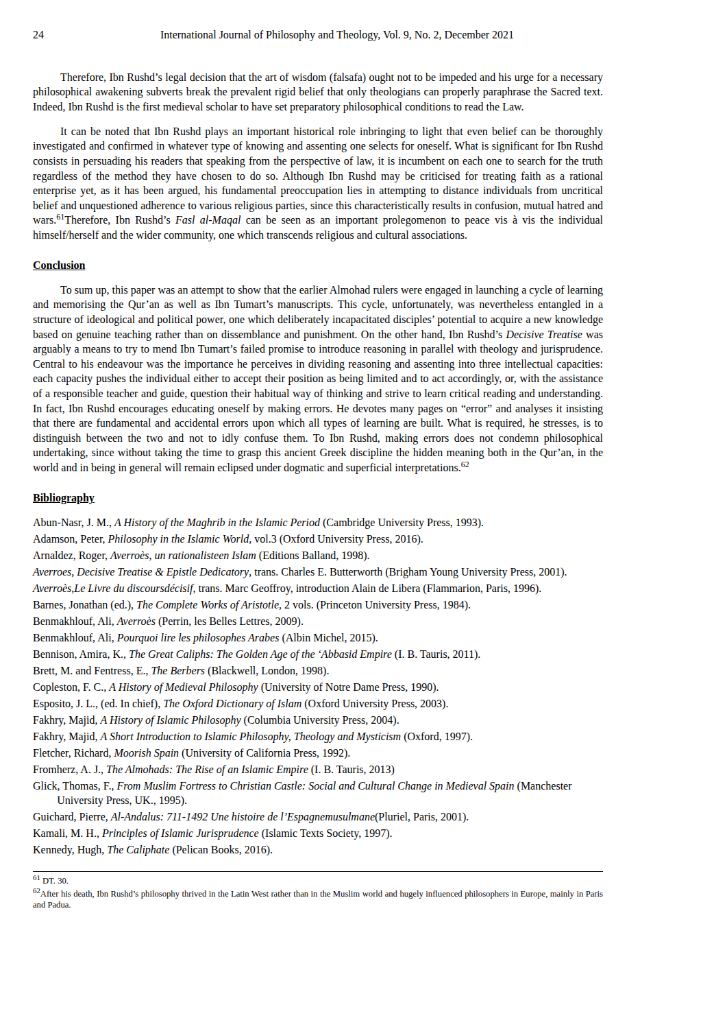24 International Journal of Philosophy and Theology, Vol. 9, No. 2, December 2021
Therefore, Ibn Rushd’s legal decision that the art of wisdom (falsafa) ought not to be impeded and his urge for a necessary philosophical awakening subverts break the prevalent rigid belief that only theologians can properly paraphrase the Sacred text. Indeed, Ibn Rushd is the first medieval scholar to have set preparatory philosophical conditions to read the Law.
It can be noted that Ibn Rushd plays an important historical role inbringing to light that even belief can be thoroughly investigated and confirmed in whatever type of knowing and assenting one selects for oneself. What is significant for Ibn Rushd consists in persuading his readers that speaking from the perspective of law, it is incumbent on each one to search for the truth regardless of the method they have chosen to do so. Although Ibn Rushd may be criticised for treating faith as a rational enterprise yet, as it has been argued, his fundamental preoccupation lies in attempting to distance individuals from uncritical belief and unquestioned adherence to various religious parties, since this characteristically results in confusion, mutual hatred and wars.61Therefore, Ibn Rushd’s Fasl al-Maqal can be seen as an important prolegomenon to peace vis à vis the individual himself/herself and the wider community, one which transcends religious and cultural associations.
Conclusion
To sum up, this paper was an attempt to show that the earlier Almohad rulers were engaged in launching a cycle of learning and memorising the Qur’an as well as Ibn Tumart’s manuscripts. This cycle, unfortunately, was nevertheless entangled in a structure of ideological and political power, one which deliberately incapacitated disciples’ potential to acquire a new knowledge based on genuine teaching rather than on dissemblance and punishment. On the other hand, Ibn Rushd’s Decisive Treatise was arguably a means to try to mend Ibn Tumart’s failed promise to introduce reasoning in parallel with theology and jurisprudence. Central to his endeavour was the importance he perceives in dividing reasoning and assenting into three intellectual capacities: each capacity pushes the individual either to accept their position as being limited and to act accordingly, or, with the assistance of a responsible teacher and guide, question their habitual way of thinking and strive to learn critical reading and understanding. In fact, Ibn Rushd encourages educating oneself by making errors. He devotes many pages on “error” and analyses it insisting that there are fundamental and accidental errors upon which all types of learning are built. What is required, he stresses, is to distinguish between the two and not to idly confuse them. To Ibn Rushd, making errors does not condemn philosophical undertaking, since without taking the time to grasp this ancient Greek discipline the hidden meaning both in the Qur’an, in the world and in being in general will remain eclipsed under dogmatic and superficial interpretations.62
Bibliography
Abun-Nasr, J. M., A History of the Maghrib in the Islamic Period (Cambridge University Press, 1993).
Adamson, Peter, Philosophy in the Islamic World, vol.3 (Oxford University Press, 2016).
Arnaldez, Roger, Averroès, un rationalisteen Islam (Editions Balland, 1998).
Averroes, Decisive Treatise & Epistle Dedicatory, trans. Charles E. Butterworth (Brigham Young University Press, 2001).
Averroès,Le Livre du discoursdécisif, trans. Marc Geoffroy, introduction Alain de Libera (Flammarion, Paris, 1996).
Barnes, Jonathan (ed.), The Complete Works of Aristotle, 2 vols. (Princeton University Press, 1984).
Benmakhlouf, Ali, Averroès (Perrin, les Belles Lettres, 2009).
Benmakhlouf, Ali, Pourquoi lire les philosophes Arabes (Albin Michel, 2015).
Bennison, Amira, K., The Great Caliphs: The Golden Age of the ‘Abbasid Empire (I. B. Tauris, 2011).
Brett, M. and Fentress, E., The Berbers (Blackwell, London, 1998).
Copleston, F. C., A History of Medieval Philosophy (University of Notre Dame Press, 1990).
Esposito, J. L., (ed. In chief), The Oxford Dictionary of Islam (Oxford University Press, 2003).
Fakhry, Majid, A History of Islamic Philosophy (Columbia University Press, 2004).
Fakhry, Majid, A Short Introduction to Islamic Philosophy, Theology and Mysticism (Oxford, 1997).
Fletcher, Richard, Moorish Spain (University of California Press, 1992).
Fromherz, A. J., The Almohads: The Rise of an Islamic Empire (I. B. Tauris, 2013)
Glick, Thomas, F., From Muslim Fortress to Christian Castle: Social and Cultural Change in Medieval Spain (Manchester University Press, UK., 1995).
Guichard, Pierre, Al-Andalus: 711-1492 Une histoire de l’Espagnemusulmane(Pluriel, Paris, 2001).
Kamali, M. H., Principles of Islamic Jurisprudence (Islamic Texts Society, 1997).
Kennedy, Hugh, The Caliphate (Pelican Books, 2016).
61 DT. 30.
62After his death, Ibn Rushd’s philosophy thrived in the Latin West rather than in the Muslim world and hugely influenced philosophers in Europe, mainly in Paris and Padua.